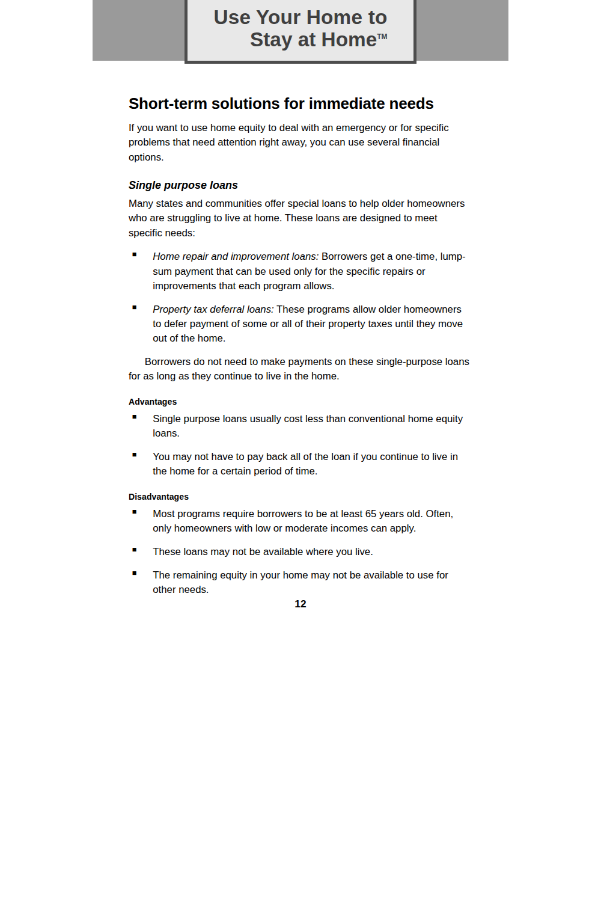Use Your Home to
Stay at HomeTM
Short-term solutions for immediate needs
If you want to use home equity to deal with an emergency or for specific problems that need attention right away, you can use several financial options.
Single purpose loans
Many states and communities offer special loans to help older homeowners who are struggling to live at home. These loans are designed to meet specific needs:
Home repair and improvement loans: Borrowers get a one-time, lump-sum payment that can be used only for the specific repairs or improvements that each program allows.
Property tax deferral loans: These programs allow older homeowners to defer payment of some or all of their property taxes until they move out of the home.
Borrowers do not need to make payments on these single-purpose loans for as long as they continue to live in the home.
Advantages
Single purpose loans usually cost less than conventional home equity loans.
You may not have to pay back all of the loan if you continue to live in the home for a certain period of time.
Disadvantages
Most programs require borrowers to be at least 65 years old. Often, only homeowners with low or moderate incomes can apply.
These loans may not be available where you live.
The remaining equity in your home may not be available to use for other needs.
12